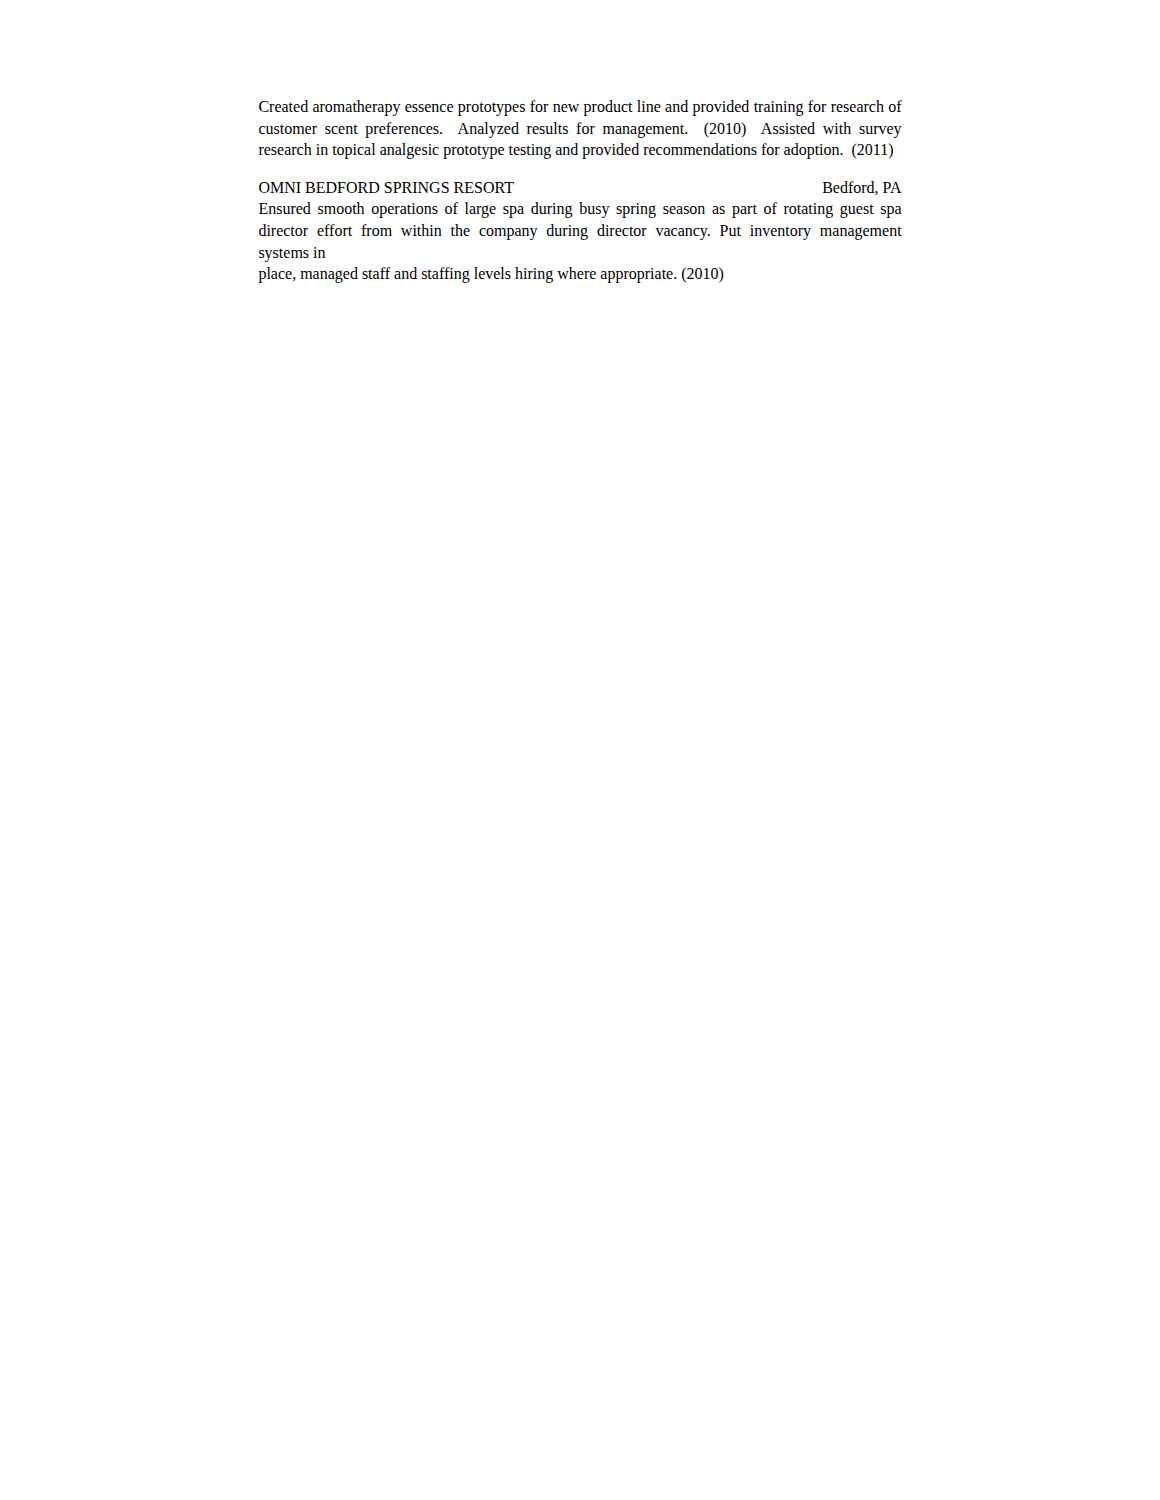Created aromatherapy essence prototypes for new product line and provided training for research of customer scent preferences. Analyzed results for management. (2010) Assisted with survey research in topical analgesic prototype testing and provided recommendations for adoption. (2011)
OMNI BEDFORD SPRINGS RESORT Bedford, PA
Ensured smooth operations of large spa during busy spring season as part of rotating guest spa director effort from within the company during director vacancy. Put inventory management systems in
place, managed staff and staffing levels hiring where appropriate. (2010)